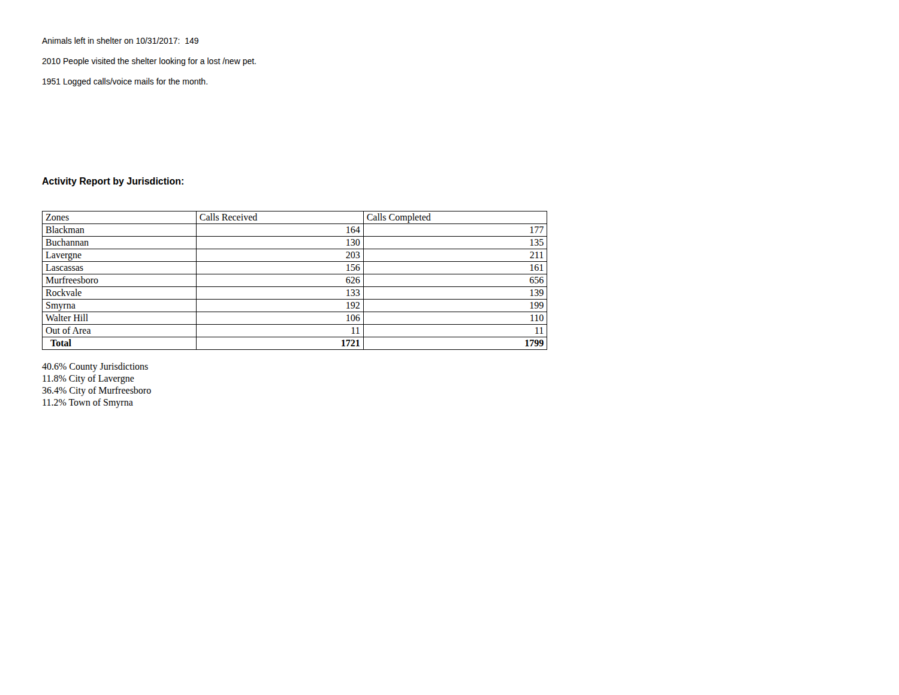Animals left in shelter on 10/31/2017: 149
2010 People visited the shelter looking for a lost /new pet.
1951 Logged calls/voice mails for the month.
Activity Report by Jurisdiction:
| Zones | Calls Received | Calls Completed |
| Blackman | 164 | 177 |
| Buchannan | 130 | 135 |
| Lavergne | 203 | 211 |
| Lascassas | 156 | 161 |
| Murfreesboro | 626 | 656 |
| Rockvale | 133 | 139 |
| Smyrna | 192 | 199 |
| Walter Hill | 106 | 110 |
| Out of Area | 11 | 11 |
| Total | 1721 | 1799 |
40.6% County Jurisdictions
11.8% City of Lavergne
36.4% City of Murfreesboro
11.2% Town of Smyrna